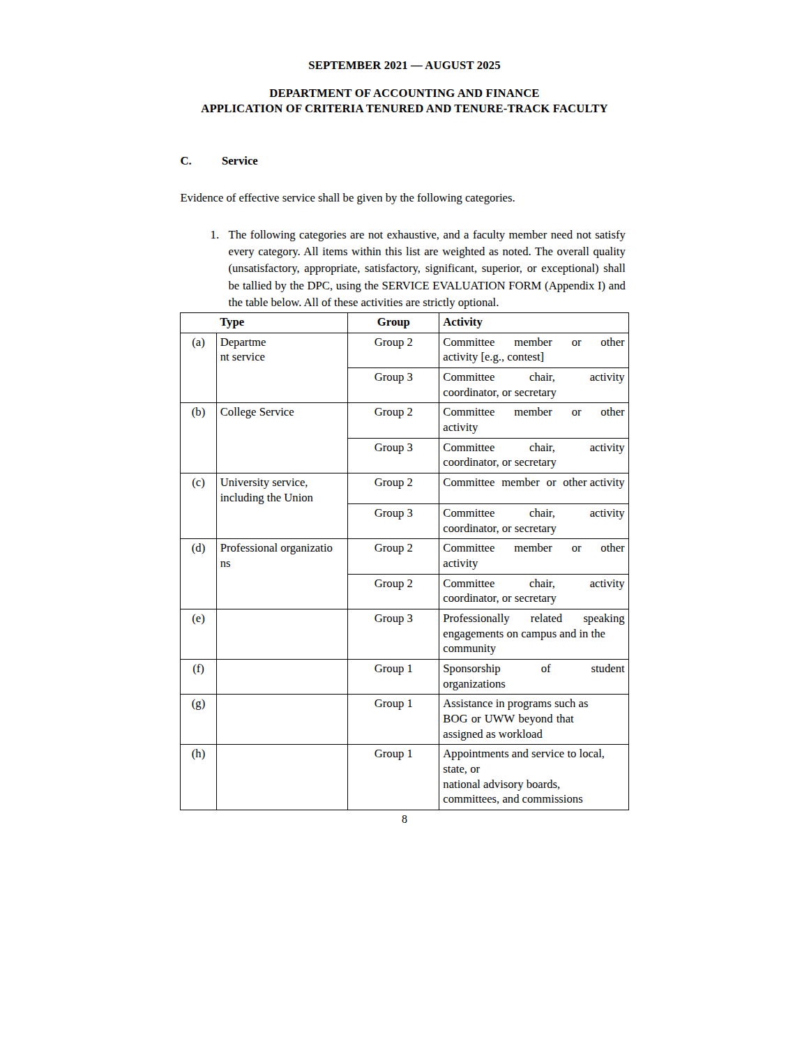SEPTEMBER 2021 — AUGUST 2025
DEPARTMENT OF ACCOUNTING AND FINANCE
APPLICATION OF CRITERIA TENURED AND TENURE-TRACK FACULTY
C.
Service
Evidence of effective service shall be given by the following categories.
1.
The following categories are not exhaustive, and a faculty member need not satisfy every category. All items within this list are weighted as noted. The overall quality (unsatisfactory, appropriate, satisfactory, significant, superior, or exceptional) shall be tallied by the DPC, using the SERVICE EVALUATION FORM (Appendix I) and the table below. All of these activities are strictly optional.
| | Type | Group | Activity |
| --- | --- | --- | --- |
| (a) | Departme nt service | Group 2 | Committee member or other activity [e.g., contest] |
| Group 3 | Committee chair, activity coordinator, or secretary |
| (b) | College Service | Group 2 | Committee member or other activity |
| Group 3 | Committee chair, activity coordinator, or secretary |
| (c) | University service, including the Union | Group 2 | Committee member or other activity |
| Group 3 | Committee chair, activity coordinator, or secretary |
| (d) | Professional organizatio ns | Group 2 | Committee member or other activity |
| Group 2 | Committee chair, activity coordinator, or secretary |
| (e) | | Group 3 | Professionally related speaking engagements on campus and in the community |
| (f) | | Group 1 | Sponsorship of student organizations |
| (g) | | Group 1 | Assistance in programs such as BOG or UWW beyond that assigned as workload |
| (h) | | Group 1 | Appointments and service to local, state, or national advisory boards, committees, and commissions |
8